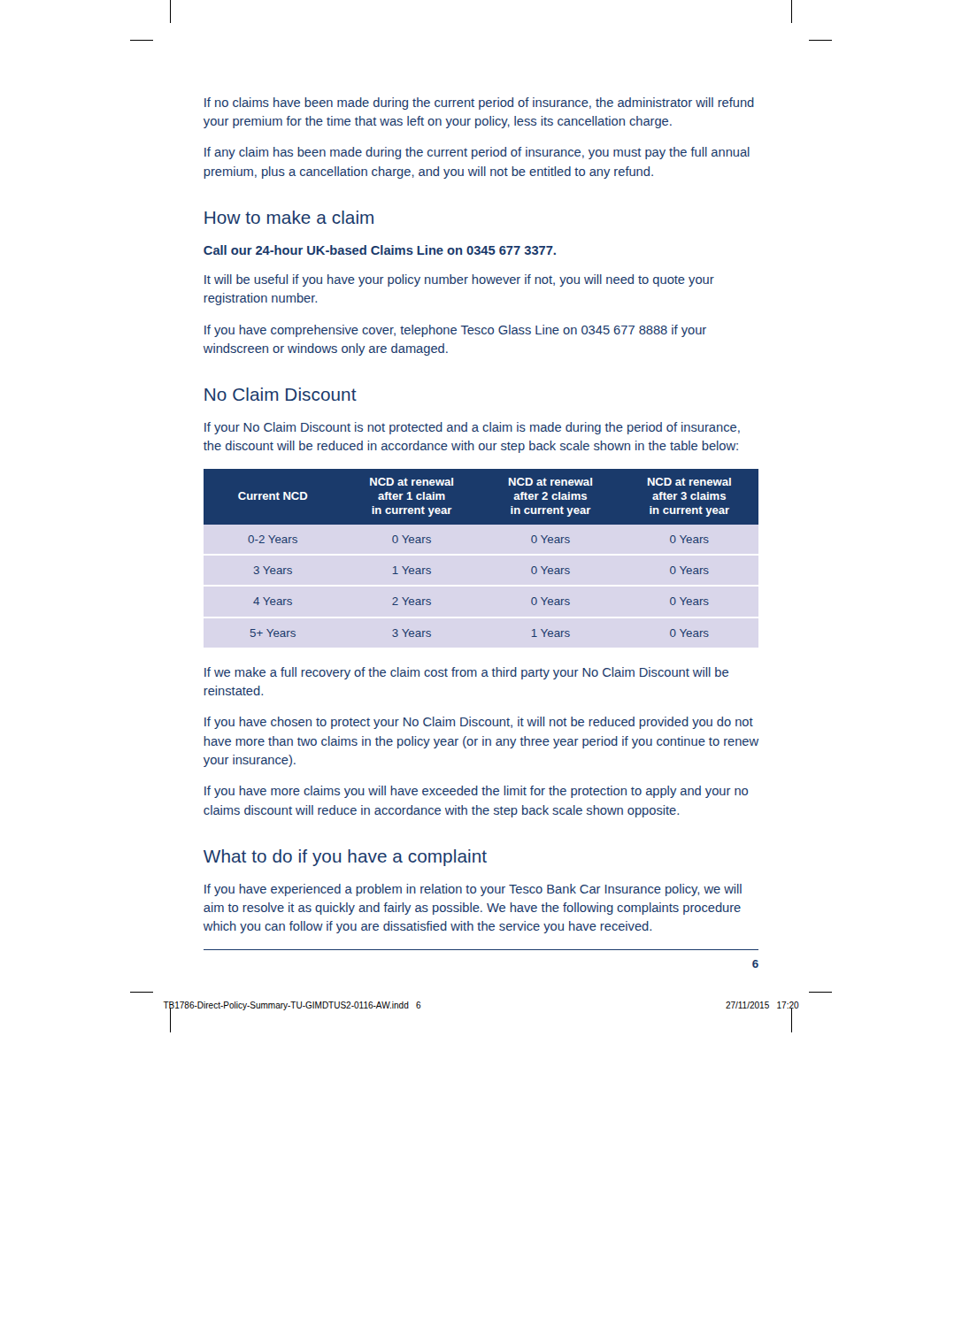If no claims have been made during the current period of insurance, the administrator will refund your premium for the time that was left on your policy, less its cancellation charge.
If any claim has been made during the current period of insurance, you must pay the full annual premium, plus a cancellation charge, and you will not be entitled to any refund.
How to make a claim
Call our 24-hour UK-based Claims Line on 0345 677 3377.
It will be useful if you have your policy number however if not, you will need to quote your registration number.
If you have comprehensive cover, telephone Tesco Glass Line on 0345 677 8888 if your windscreen or windows only are damaged.
No Claim Discount
If your No Claim Discount is not protected and a claim is made during the period of insurance, the discount will be reduced in accordance with our step back scale shown in the table below:
| Current NCD | NCD at renewal after 1 claim in current year | NCD at renewal after 2 claims in current year | NCD at renewal after 3 claims in current year |
| --- | --- | --- | --- |
| 0-2 Years | 0 Years | 0 Years | 0 Years |
| 3 Years | 1 Years | 0 Years | 0 Years |
| 4 Years | 2 Years | 0 Years | 0 Years |
| 5+ Years | 3 Years | 1 Years | 0 Years |
If we make a full recovery of the claim cost from a third party your No Claim Discount will be reinstated.
If you have chosen to protect your No Claim Discount, it will not be reduced provided you do not have more than two claims in the policy year (or in any three year period if you continue to renew your insurance).
If you have more claims you will have exceeded the limit for the protection to apply and your no claims discount will reduce in accordance with the step back scale shown opposite.
What to do if you have a complaint
If you have experienced a problem in relation to your Tesco Bank Car Insurance policy, we will aim to resolve it as quickly and fairly as possible. We have the following complaints procedure which you can follow if you are dissatisfied with the service you have received.
6
TB1786-Direct-Policy-Summary-TU-GIMDTUS2-0116-AW.indd 6 27/11/2015 17:20